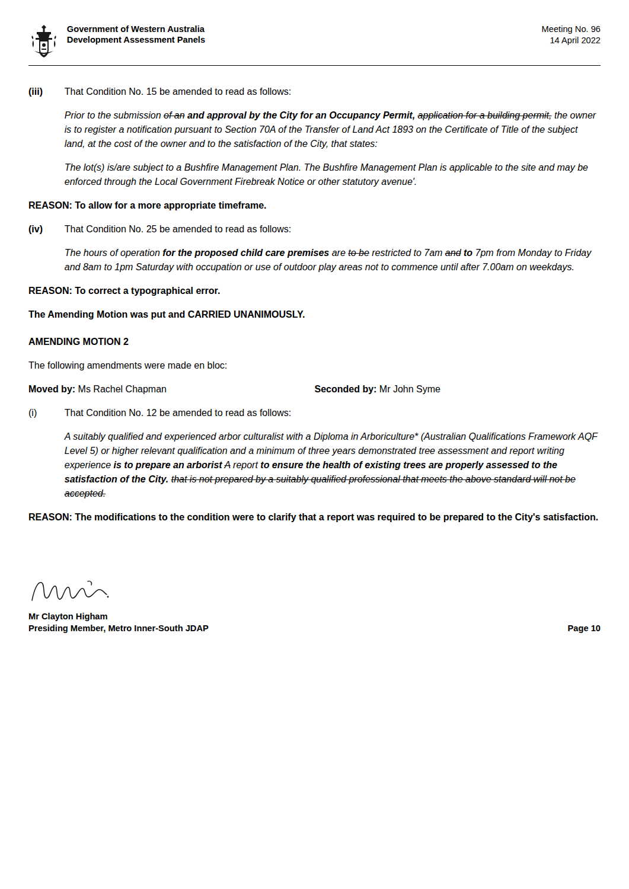Government of Western Australia
Development Assessment Panels
Meeting No. 96
14 April 2022
(iii)
That Condition No. 15 be amended to read as follows:
Prior to the submission of an and approval by the City for an Occupancy Permit, application for a building permit, the owner is to register a notification pursuant to Section 70A of the Transfer of Land Act 1893 on the Certificate of Title of the subject land, at the cost of the owner and to the satisfaction of the City, that states:
The lot(s) is/are subject to a Bushfire Management Plan. The Bushfire Management Plan is applicable to the site and may be enforced through the Local Government Firebreak Notice or other statutory avenue'.
REASON: To allow for a more appropriate timeframe.
(iv)
That Condition No. 25 be amended to read as follows:
The hours of operation for the proposed child care premises are to be restricted to 7am and to 7pm from Monday to Friday and 8am to 1pm Saturday with occupation or use of outdoor play areas not to commence until after 7.00am on weekdays.
REASON: To correct a typographical error.
The Amending Motion was put and CARRIED UNANIMOUSLY.
AMENDING MOTION 2
The following amendments were made en bloc:
Moved by: Ms Rachel Chapman
Seconded by: Mr John Syme
(i)
That Condition No. 12 be amended to read as follows:
A suitably qualified and experienced arbor culturalist with a Diploma in Arboriculture* (Australian Qualifications Framework AQF Level 5) or higher relevant qualification and a minimum of three years demonstrated tree assessment and report writing experience is to prepare an arborist A report to ensure the health of existing trees are properly assessed to the satisfaction of the City. that is not prepared by a suitably qualified professional that meets the above standard will not be accepted.
REASON: The modifications to the condition were to clarify that a report was required to be prepared to the City's satisfaction.
Mr Clayton Higham
Presiding Member, Metro Inner-South JDAP
Page 10